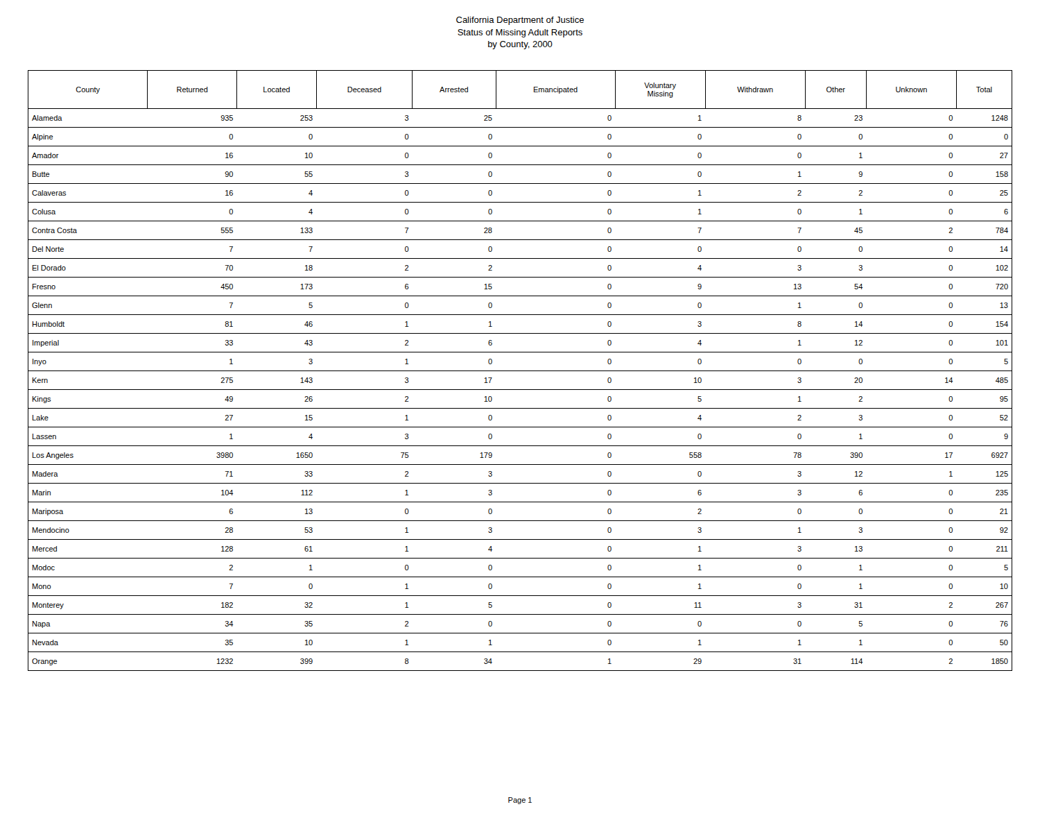California Department of Justice
Status of Missing Adult Reports
by County, 2000
Status of Missing Adult Reports by County, 2000
| County | Returned | Located | Deceased | Arrested | Emancipated | Voluntary Missing | Withdrawn | Other | Unknown | Total |
| --- | --- | --- | --- | --- | --- | --- | --- | --- | --- | --- |
| Alameda | 935 | 253 | 3 | 25 | 0 | 1 | 8 | 23 | 0 | 1248 |
| Alpine | 0 | 0 | 0 | 0 | 0 | 0 | 0 | 0 | 0 | 0 |
| Amador | 16 | 10 | 0 | 0 | 0 | 0 | 0 | 1 | 0 | 27 |
| Butte | 90 | 55 | 3 | 0 | 0 | 0 | 1 | 9 | 0 | 158 |
| Calaveras | 16 | 4 | 0 | 0 | 0 | 1 | 2 | 2 | 0 | 25 |
| Colusa | 0 | 4 | 0 | 0 | 0 | 1 | 0 | 1 | 0 | 6 |
| Contra Costa | 555 | 133 | 7 | 28 | 0 | 7 | 7 | 45 | 2 | 784 |
| Del Norte | 7 | 7 | 0 | 0 | 0 | 0 | 0 | 0 | 0 | 14 |
| El Dorado | 70 | 18 | 2 | 2 | 0 | 4 | 3 | 3 | 0 | 102 |
| Fresno | 450 | 173 | 6 | 15 | 0 | 9 | 13 | 54 | 0 | 720 |
| Glenn | 7 | 5 | 0 | 0 | 0 | 0 | 1 | 0 | 0 | 13 |
| Humboldt | 81 | 46 | 1 | 1 | 0 | 3 | 8 | 14 | 0 | 154 |
| Imperial | 33 | 43 | 2 | 6 | 0 | 4 | 1 | 12 | 0 | 101 |
| Inyo | 1 | 3 | 1 | 0 | 0 | 0 | 0 | 0 | 0 | 5 |
| Kern | 275 | 143 | 3 | 17 | 0 | 10 | 3 | 20 | 14 | 485 |
| Kings | 49 | 26 | 2 | 10 | 0 | 5 | 1 | 2 | 0 | 95 |
| Lake | 27 | 15 | 1 | 0 | 0 | 4 | 2 | 3 | 0 | 52 |
| Lassen | 1 | 4 | 3 | 0 | 0 | 0 | 0 | 1 | 0 | 9 |
| Los Angeles | 3980 | 1650 | 75 | 179 | 0 | 558 | 78 | 390 | 17 | 6927 |
| Madera | 71 | 33 | 2 | 3 | 0 | 0 | 3 | 12 | 1 | 125 |
| Marin | 104 | 112 | 1 | 3 | 0 | 6 | 3 | 6 | 0 | 235 |
| Mariposa | 6 | 13 | 0 | 0 | 0 | 2 | 0 | 0 | 0 | 21 |
| Mendocino | 28 | 53 | 1 | 3 | 0 | 3 | 1 | 3 | 0 | 92 |
| Merced | 128 | 61 | 1 | 4 | 0 | 1 | 3 | 13 | 0 | 211 |
| Modoc | 2 | 1 | 0 | 0 | 0 | 1 | 0 | 1 | 0 | 5 |
| Mono | 7 | 0 | 1 | 0 | 0 | 1 | 0 | 1 | 0 | 10 |
| Monterey | 182 | 32 | 1 | 5 | 0 | 11 | 3 | 31 | 2 | 267 |
| Napa | 34 | 35 | 2 | 0 | 0 | 0 | 0 | 5 | 0 | 76 |
| Nevada | 35 | 10 | 1 | 1 | 0 | 1 | 1 | 1 | 0 | 50 |
| Orange | 1232 | 399 | 8 | 34 | 1 | 29 | 31 | 114 | 2 | 1850 |
Page 1